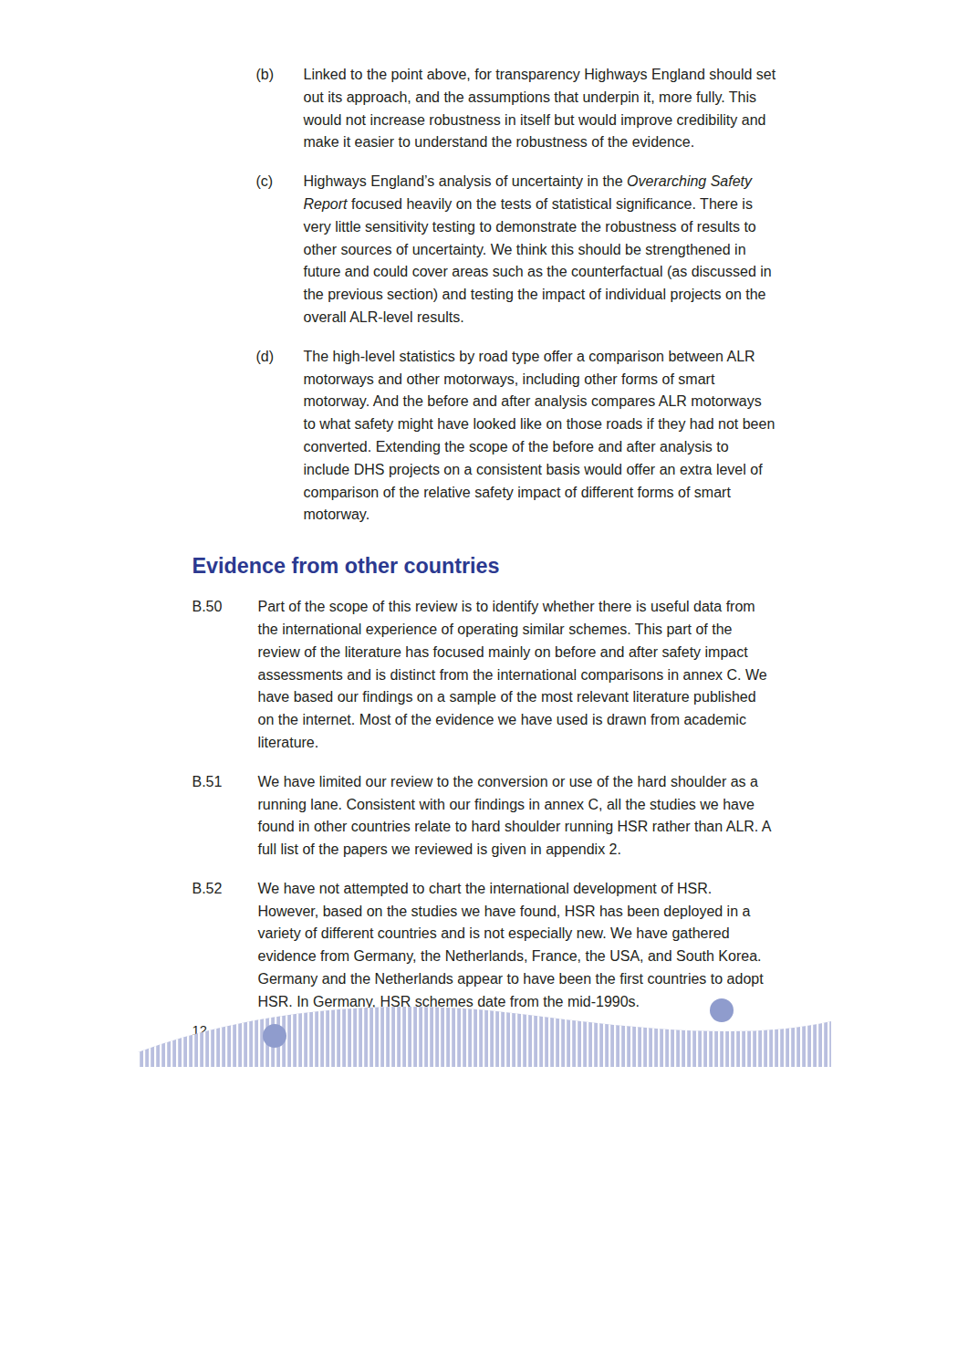(b)
Linked to the point above, for transparency Highways England should set out its approach, and the assumptions that underpin it, more fully. This would not increase robustness in itself but would improve credibility and make it easier to understand the robustness of the evidence.
(c)
Highways England’s analysis of uncertainty in the Overarching Safety Report focused heavily on the tests of statistical significance. There is very little sensitivity testing to demonstrate the robustness of results to other sources of uncertainty. We think this should be strengthened in future and could cover areas such as the counterfactual (as discussed in the previous section) and testing the impact of individual projects on the overall ALR-level results.
(d)
The high-level statistics by road type offer a comparison between ALR motorways and other motorways, including other forms of smart motorway. And the before and after analysis compares ALR motorways to what safety might have looked like on those roads if they had not been converted. Extending the scope of the before and after analysis to include DHS projects on a consistent basis would offer an extra level of comparison of the relative safety impact of different forms of smart motorway.
Evidence from other countries
B.50
Part of the scope of this review is to identify whether there is useful data from the international experience of operating similar schemes. This part of the review of the literature has focused mainly on before and after safety impact assessments and is distinct from the international comparisons in annex C. We have based our findings on a sample of the most relevant literature published on the internet. Most of the evidence we have used is drawn from academic literature.
B.51
We have limited our review to the conversion or use of the hard shoulder as a running lane. Consistent with our findings in annex C, all the studies we have found in other countries relate to hard shoulder running HSR rather than ALR. A full list of the papers we reviewed is given in appendix 2.
B.52
We have not attempted to chart the international development of HSR. However, based on the studies we have found, HSR has been deployed in a variety of different countries and is not especially new. We have gathered evidence from Germany, the Netherlands, France, the USA, and South Korea. Germany and the Netherlands appear to have been the first countries to adopt HSR. In Germany, HSR schemes date from the mid-1990s.
12